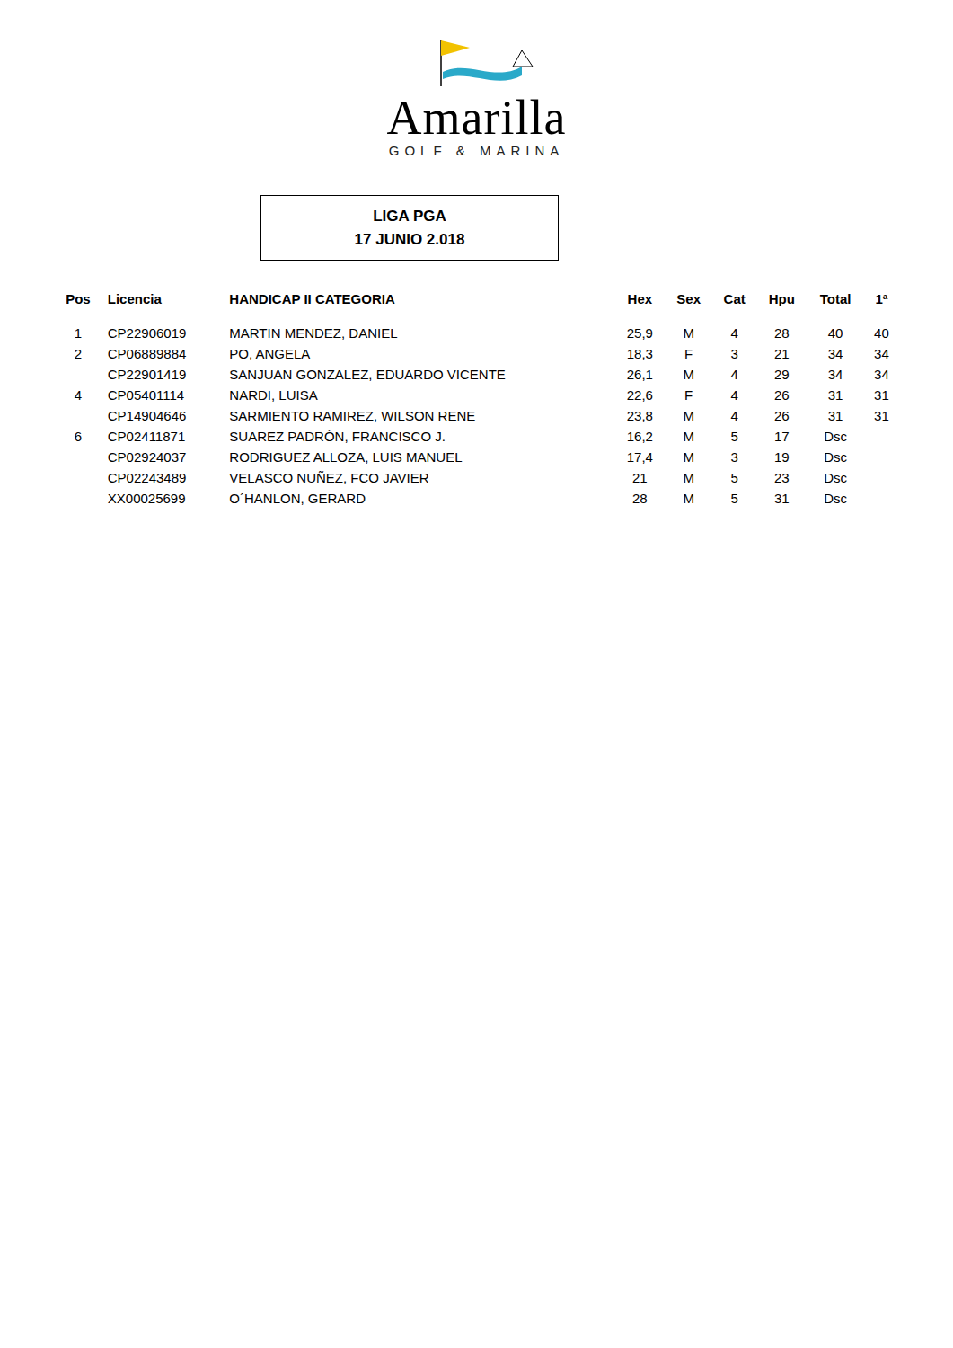Amarilla
GOLF & MARINA
LIGA PGA
17 JUNIO 2.018
| Pos | Licencia | HANDICAP II CATEGORIA | Hex | Sex | Cat | Hpu | Total | 1ª |
| --- | --- | --- | --- | --- | --- | --- | --- | --- |
| 1 | CP22906019 | MARTIN MENDEZ, DANIEL | 25,9 | M | 4 | 28 | 40 | 40 |
| 2 | CP06889884 | PO, ANGELA | 18,3 | F | 3 | 21 | 34 | 34 |
| | CP22901419 | SANJUAN GONZALEZ, EDUARDO VICENTE | 26,1 | M | 4 | 29 | 34 | 34 |
| 4 | CP05401114 | NARDI, LUISA | 22,6 | F | 4 | 26 | 31 | 31 |
| | CP14904646 | SARMIENTO RAMIREZ, WILSON RENE | 23,8 | M | 4 | 26 | 31 | 31 |
| 6 | CP02411871 | SUAREZ PADRÓN, FRANCISCO J. | 16,2 | M | 5 | 17 | Dsc | |
| | CP02924037 | RODRIGUEZ ALLOZA, LUIS MANUEL | 17,4 | M | 3 | 19 | Dsc | |
| | CP02243489 | VELASCO NUÑEZ, FCO JAVIER | 21 | M | 5 | 23 | Dsc | |
| | XX00025699 | O´HANLON, GERARD | 28 | M | 5 | 31 | Dsc | |